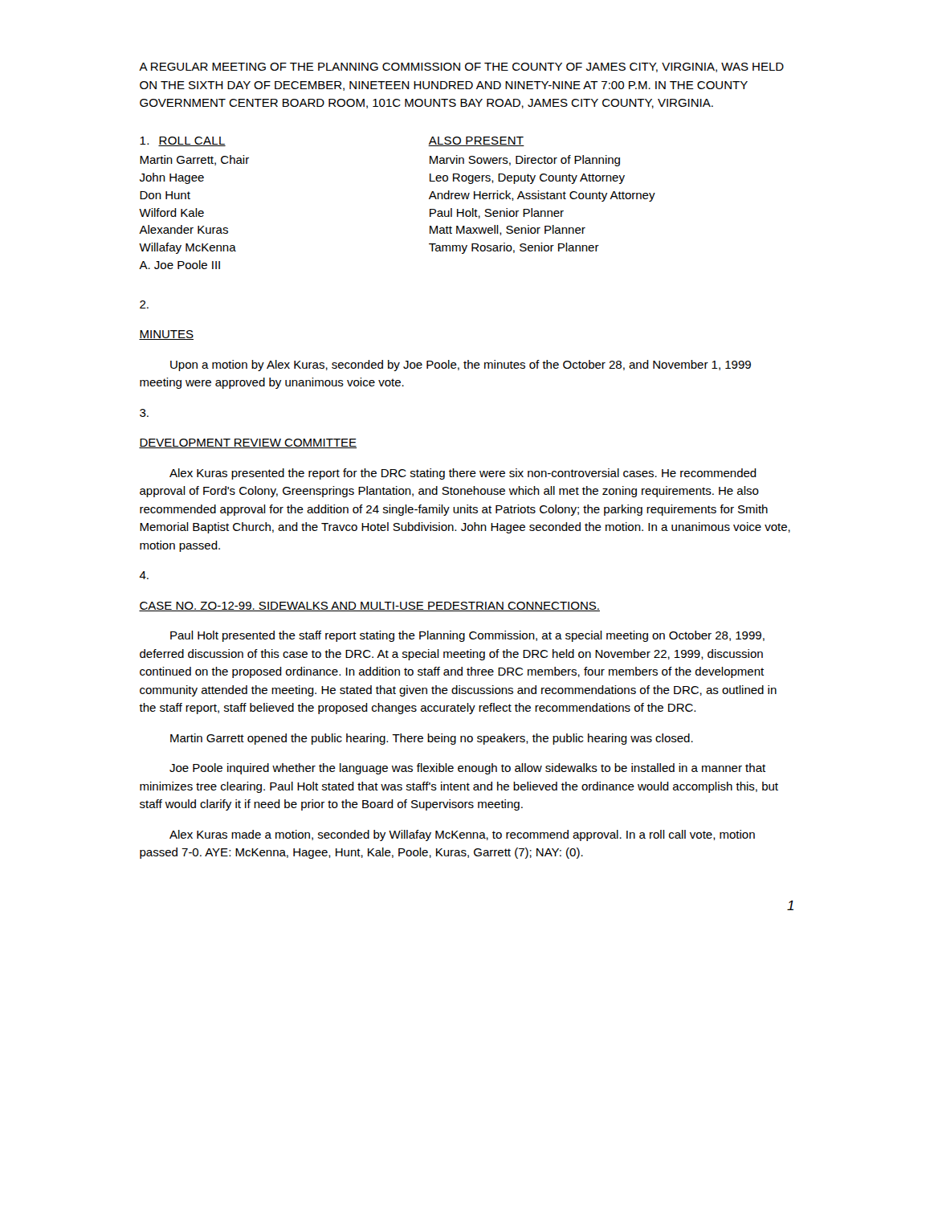A REGULAR MEETING OF THE PLANNING COMMISSION OF THE COUNTY OF JAMES CITY, VIRGINIA, WAS HELD ON THE SIXTH DAY OF DECEMBER, NINETEEN HUNDRED AND NINETY-NINE AT 7:00 P.M. IN THE COUNTY GOVERNMENT CENTER BOARD ROOM, 101C MOUNTS BAY ROAD, JAMES CITY COUNTY, VIRGINIA.
1. ROLL CALL
Martin Garrett, Chair
John Hagee
Don Hunt
Wilford Kale
Alexander Kuras
Willafay McKenna
A. Joe Poole III
ALSO PRESENT
Marvin Sowers, Director of Planning
Leo Rogers, Deputy County Attorney
Andrew Herrick, Assistant County Attorney
Paul Holt, Senior Planner
Matt Maxwell, Senior Planner
Tammy Rosario, Senior Planner
2.
MINUTES
Upon a motion by Alex Kuras, seconded by Joe Poole, the minutes of the October 28, and November 1, 1999 meeting were approved by unanimous voice vote.
3.
DEVELOPMENT REVIEW COMMITTEE
Alex Kuras presented the report for the DRC stating there were six non-controversial cases. He recommended approval of Ford's Colony, Greensprings Plantation, and Stonehouse which all met the zoning requirements. He also recommended approval for the addition of 24 single-family units at Patriots Colony; the parking requirements for Smith Memorial Baptist Church, and the Travco Hotel Subdivision. John Hagee seconded the motion. In a unanimous voice vote, motion passed.
4.
CASE NO. ZO-12-99. SIDEWALKS AND MULTI-USE PEDESTRIAN CONNECTIONS.
Paul Holt presented the staff report stating the Planning Commission, at a special meeting on October 28, 1999, deferred discussion of this case to the DRC. At a special meeting of the DRC held on November 22, 1999, discussion continued on the proposed ordinance. In addition to staff and three DRC members, four members of the development community attended the meeting. He stated that given the discussions and recommendations of the DRC, as outlined in the staff report, staff believed the proposed changes accurately reflect the recommendations of the DRC.
Martin Garrett opened the public hearing. There being no speakers, the public hearing was closed.
Joe Poole inquired whether the language was flexible enough to allow sidewalks to be installed in a manner that minimizes tree clearing. Paul Holt stated that was staff's intent and he believed the ordinance would accomplish this, but staff would clarify it if need be prior to the Board of Supervisors meeting.
Alex Kuras made a motion, seconded by Willafay McKenna, to recommend approval. In a roll call vote, motion passed 7-0. AYE: McKenna, Hagee, Hunt, Kale, Poole, Kuras, Garrett (7); NAY: (0).
1